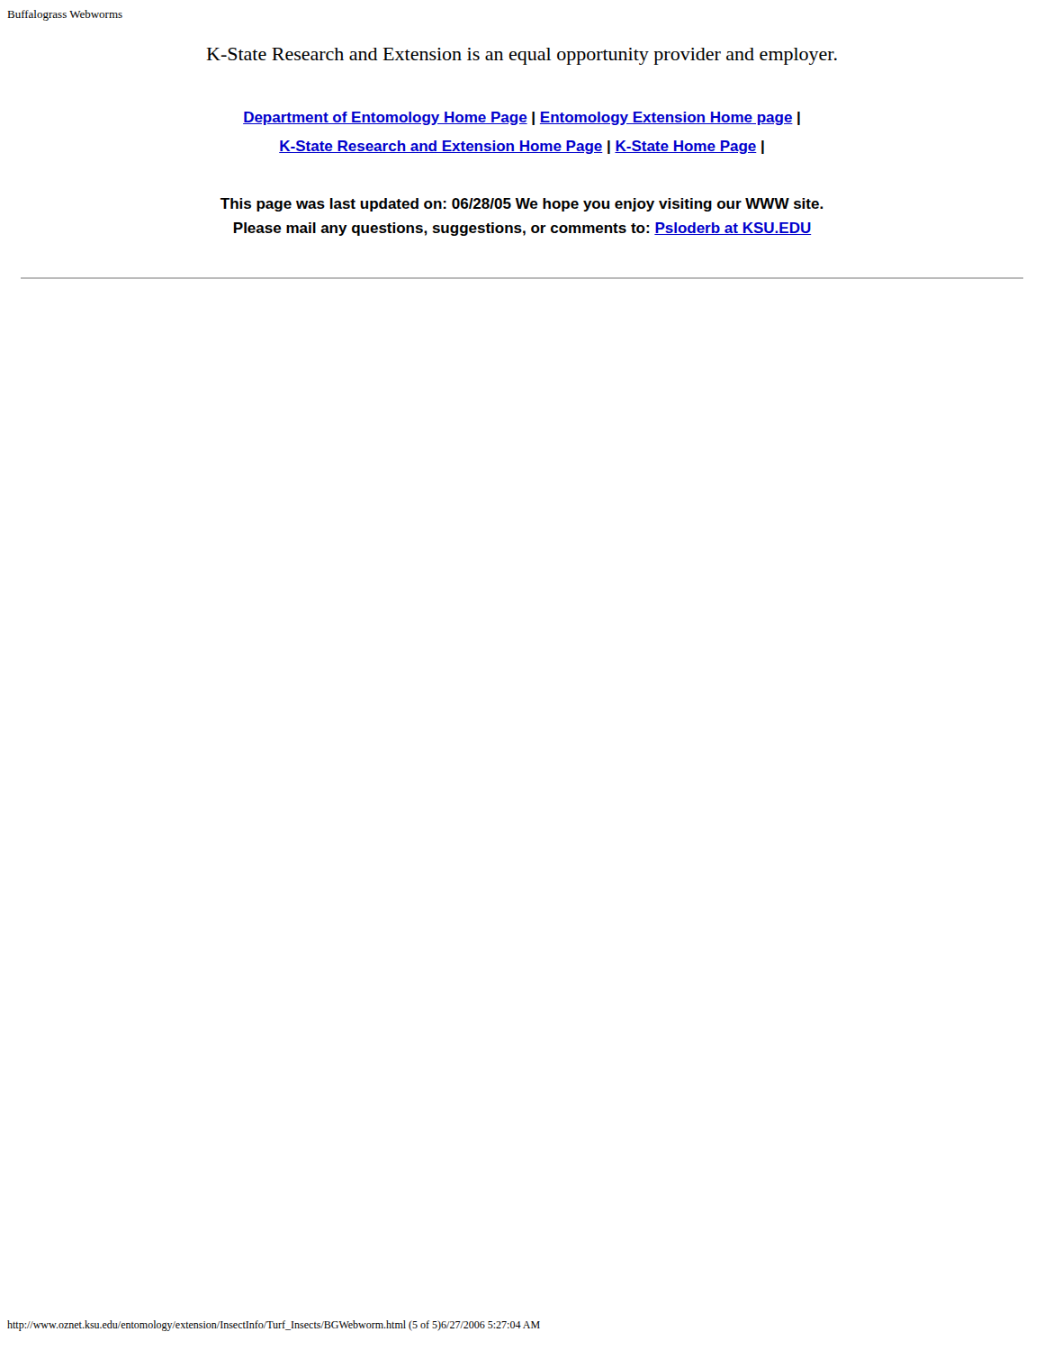Buffalograss Webworms
K-State Research and Extension is an equal opportunity provider and employer.
Department of Entomology Home Page | Entomology Extension Home page |
K-State Research and Extension Home Page | K-State Home Page |
This page was last updated on: 06/28/05 We hope you enjoy visiting our WWW site.
Please mail any questions, suggestions, or comments to: Psloderb at KSU.EDU
http://www.oznet.ksu.edu/entomology/extension/InsectInfo/Turf_Insects/BGWebworm.html (5 of 5)6/27/2006 5:27:04 AM